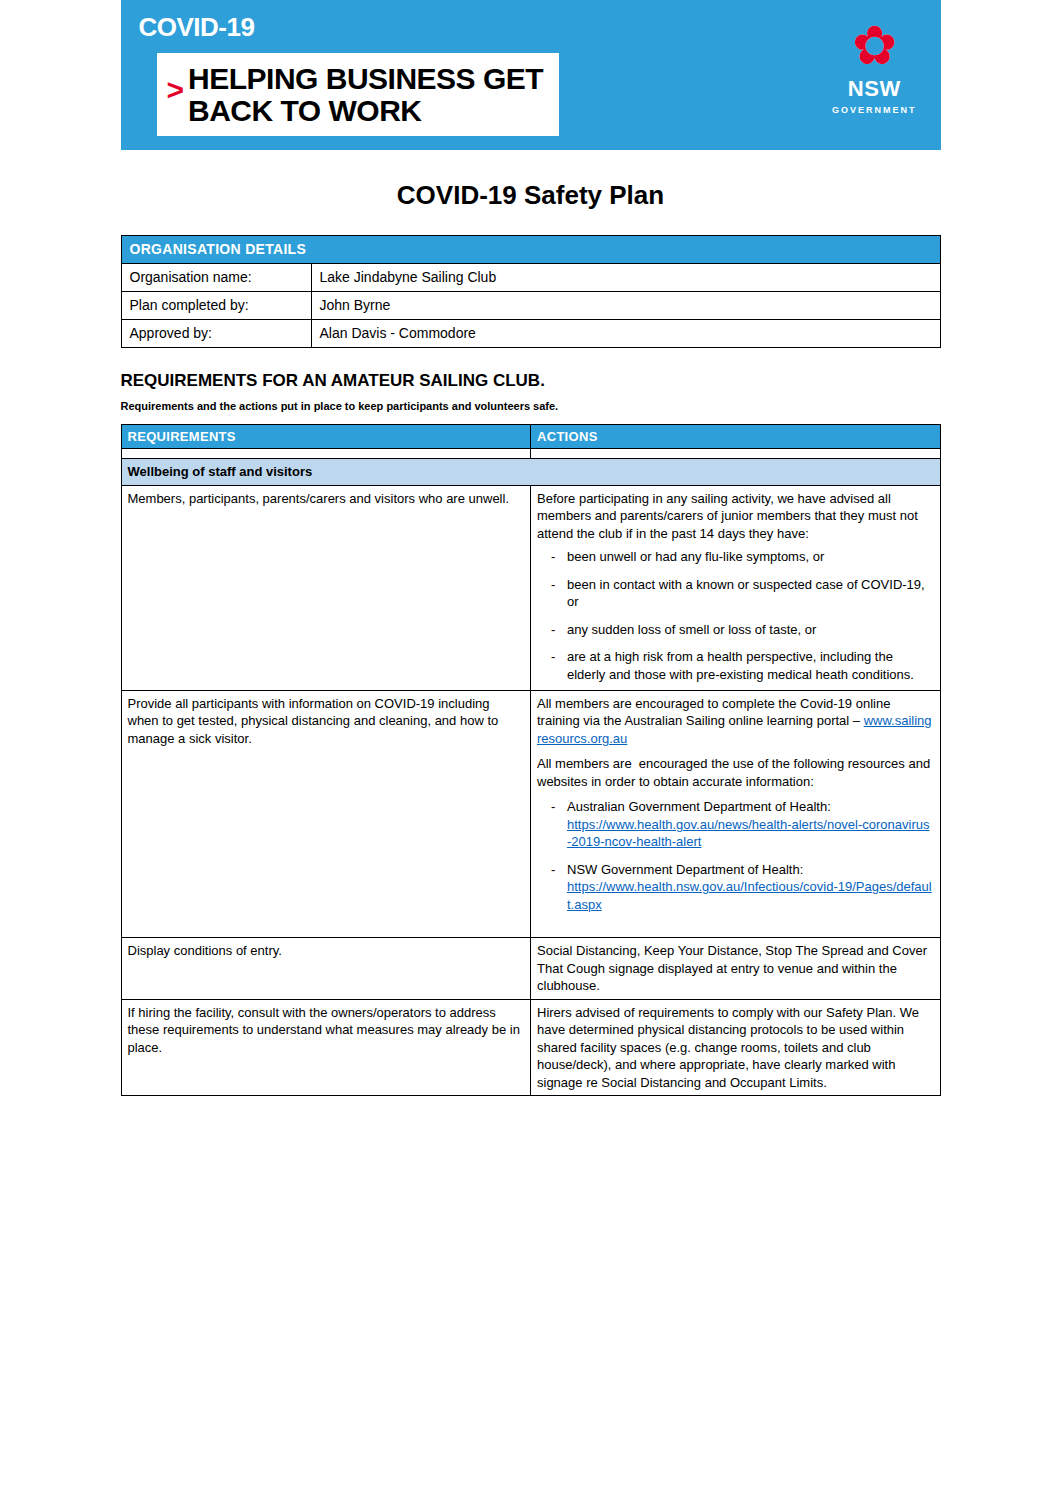COVID-19
>HELPING BUSINESS GET
BACK TO WORK
✿
NSW
GOVERNMENT
COVID-19 Safety Plan
| ORGANISATION DETAILS |
| Organisation name: | Lake Jindabyne Sailing Club |
| Plan completed by: | John Byrne |
| Approved by: | Alan Davis - Commodore |
REQUIREMENTS FOR AN AMATEUR SAILING CLUB.
Requirements and the actions put in place to keep participants and volunteers safe.
| REQUIREMENTS | ACTIONS |
| --- | --- |
| Wellbeing of staff and visitors |
| Members, participants, parents/carers and visitors who are unwell. | Before participating in any sailing activity, we have advised all members and parents/carers of junior members that they must not attend the club if in the past 14 days they have: been unwell or had any flu-like symptoms, or been in contact with a known or suspected case of COVID-19, or any sudden loss of smell or loss of taste, or are at a high risk from a health perspective, including the elderly and those with pre-existing medical heath conditions. |
| Provide all participants with information on COVID-19 including when to get tested, physical distancing and cleaning, and how to manage a sick visitor. | All members are encouraged to complete the Covid-19 online training via the Australian Sailing online learning portal – www.sailingresourcs.org.au All members are encouraged the use of the following resources and websites in order to obtain accurate information: Australian Government Department of Health: https://www.health.gov.au/news/health-alerts/novel-coronavirus-2019-ncov-health-alert NSW Government Department of Health: https://www.health.nsw.gov.au/Infectious/covid-19/Pages/default.aspx |
| Display conditions of entry. | Social Distancing, Keep Your Distance, Stop The Spread and Cover That Cough signage displayed at entry to venue and within the clubhouse. |
| If hiring the facility, consult with the owners/operators to address these requirements to understand what measures may already be in place. | Hirers advised of requirements to comply with our Safety Plan. We have determined physical distancing protocols to be used within shared facility spaces (e.g. change rooms, toilets and club house/deck), and where appropriate, have clearly marked with signage re Social Distancing and Occupant Limits. |